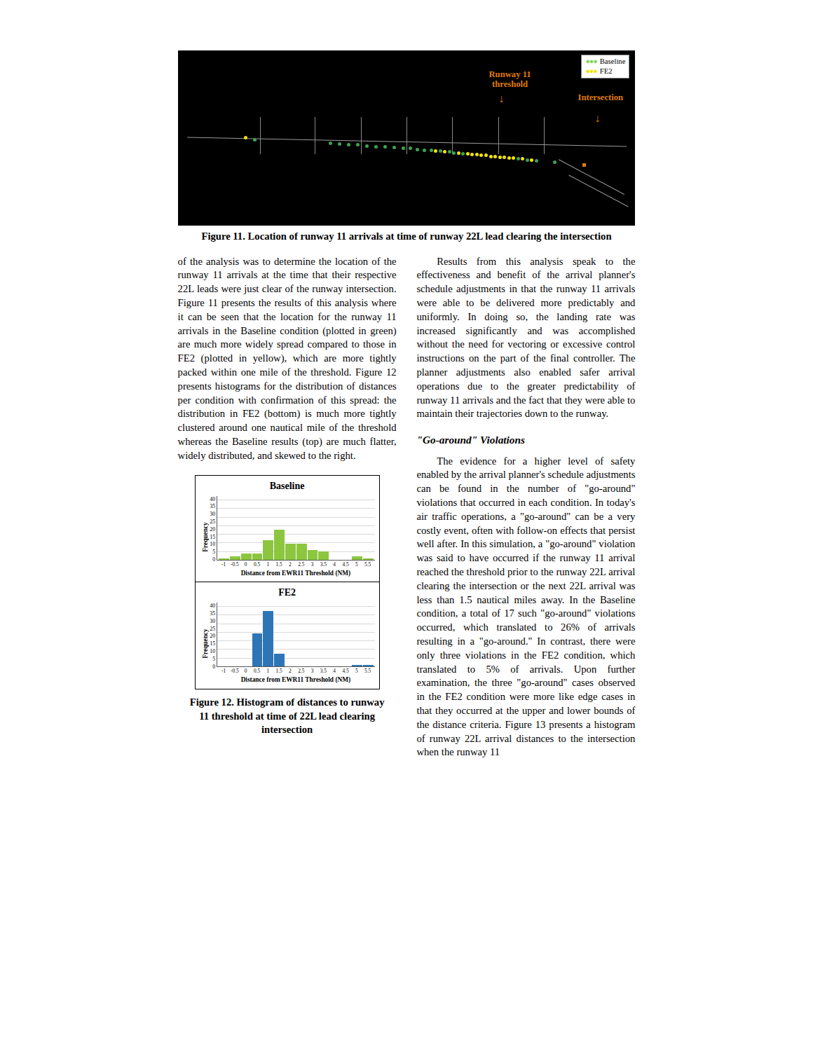●●●Baseline
●●●FE2
Runway 11
threshold
Intersection
↓
↓
Figure 11. Location of runway 11 arrivals at time of runway 22L lead clearing the intersection
of the analysis was to determine the location of the runway 11 arrivals at the time that their respective 22L leads were just clear of the runway intersection. Figure 11 presents the results of this analysis where it can be seen that the location for the runway 11 arrivals in the Baseline condition (plotted in green) are much more widely spread compared to those in FE2 (plotted in yellow), which are more tightly packed within one mile of the threshold. Figure 12 presents histograms for the distribution of distances per condition with confirmation of this spread: the distribution in FE2 (bottom) is much more tightly clustered around one nautical mile of the threshold whereas the Baseline results (top) are much flatter, widely distributed, and skewed to the right.
Baseline
Frequency
4035302520151050
-1-0.500.511.522.533.544.555.5
Distance from EWR11 Threshold (NM)
FE2
Frequency
4035302520151050
-1-0.500.511.522.533.544.555.5
Distance from EWR11 Threshold (NM)
Figure 12. Histogram of distances to runway 11 threshold at time of 22L lead clearing intersection
Results from this analysis speak to the effectiveness and benefit of the arrival planner's schedule adjustments in that the runway 11 arrivals were able to be delivered more predictably and uniformly. In doing so, the landing rate was increased significantly and was accomplished without the need for vectoring or excessive control instructions on the part of the final controller. The planner adjustments also enabled safer arrival operations due to the greater predictability of runway 11 arrivals and the fact that they were able to maintain their trajectories down to the runway.
"Go-around" Violations
The evidence for a higher level of safety enabled by the arrival planner's schedule adjustments can be found in the number of "go-around" violations that occurred in each condition. In today's air traffic operations, a "go-around" can be a very costly event, often with follow-on effects that persist well after. In this simulation, a "go-around" violation was said to have occurred if the runway 11 arrival reached the threshold prior to the runway 22L arrival clearing the intersection or the next 22L arrival was less than 1.5 nautical miles away. In the Baseline condition, a total of 17 such "go-around" violations occurred, which translated to 26% of arrivals resulting in a "go-around." In contrast, there were only three violations in the FE2 condition, which translated to 5% of arrivals. Upon further examination, the three "go-around" cases observed in the FE2 condition were more like edge cases in that they occurred at the upper and lower bounds of the distance criteria. Figure 13 presents a histogram of runway 22L arrival distances to the intersection when the runway 11